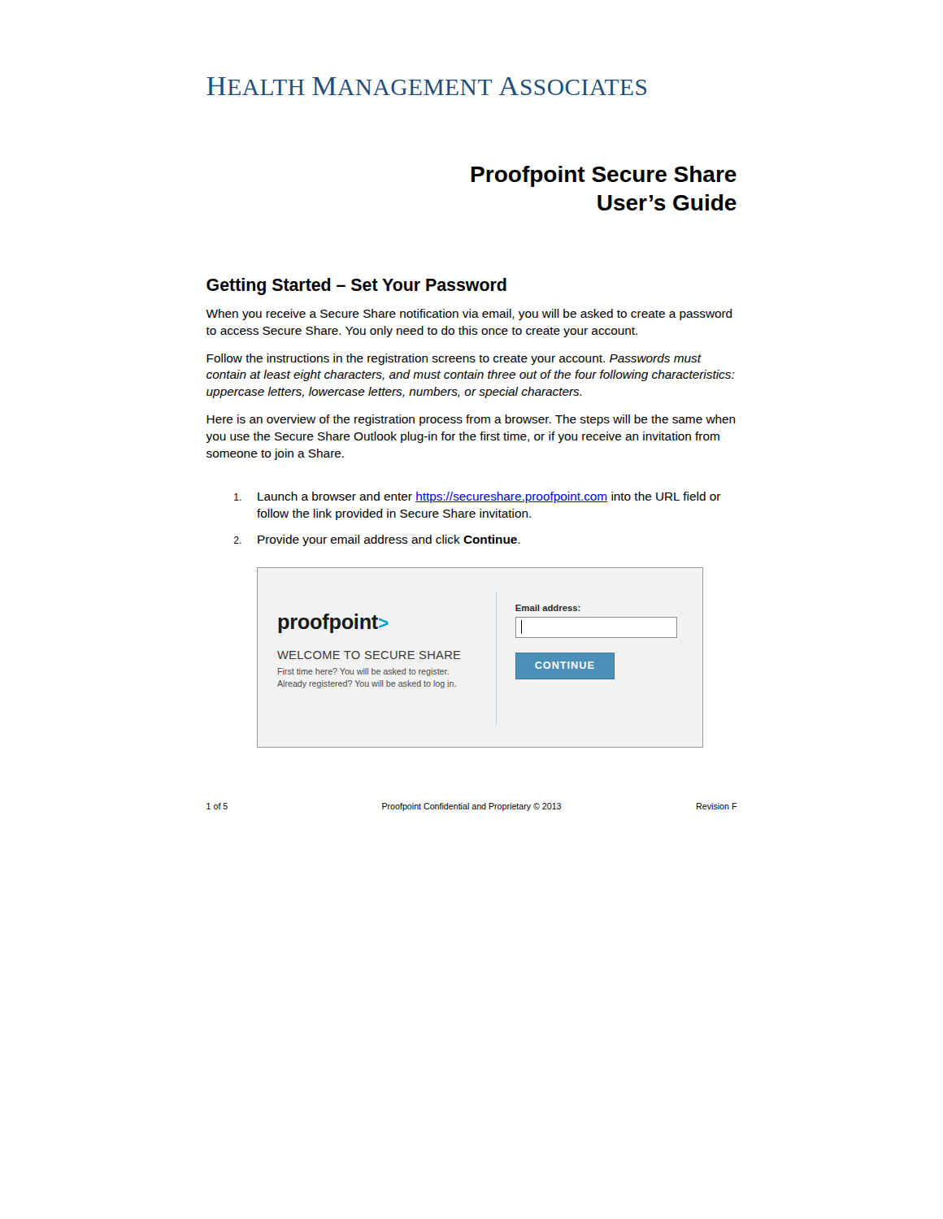HEALTH MANAGEMENT ASSOCIATES
Proofpoint Secure Share
User’s Guide
Getting Started – Set Your Password
When you receive a Secure Share notification via email, you will be asked to create a password to access Secure Share. You only need to do this once to create your account.
Follow the instructions in the registration screens to create your account. Passwords must contain at least eight characters, and must contain three out of the four following characteristics: uppercase letters, lowercase letters, numbers, or special characters.
Here is an overview of the registration process from a browser. The steps will be the same when you use the Secure Share Outlook plug-in for the first time, or if you receive an invitation from someone to join a Share.
Launch a browser and enter https://secureshare.proofpoint.com into the URL field or follow the link provided in Secure Share invitation.
Provide your email address and click Continue.
proofpoint>
WELCOME TO SECURE SHARE
First time here? You will be asked to register.
Already registered? You will be asked to log in.
Email address:
CONTINUE
1 of 5
Proofpoint Confidential and Proprietary © 2013
Revision F